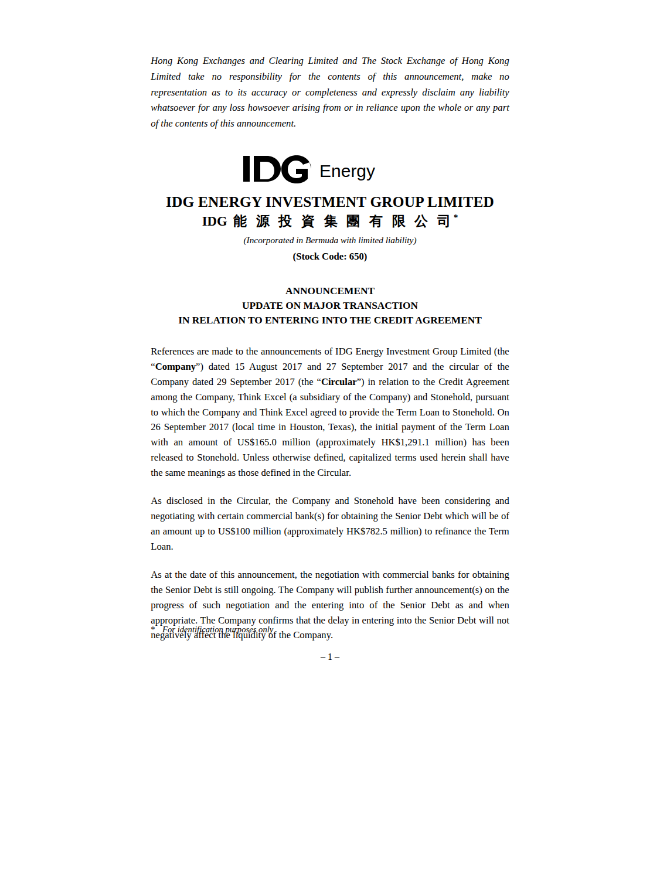Hong Kong Exchanges and Clearing Limited and The Stock Exchange of Hong Kong Limited take no responsibility for the contents of this announcement, make no representation as to its accuracy or completeness and expressly disclaim any liability whatsoever for any loss howsoever arising from or in reliance upon the whole or any part of the contents of this announcement.
IDG Energy Energy
IDG ENERGY INVESTMENT GROUP LIMITED
IDG 能 源 投 資 集 團 有 限 公 司*
(Incorporated in Bermuda with limited liability)
(Stock Code: 650)
ANNOUNCEMENT
UPDATE ON MAJOR TRANSACTION
IN RELATION TO ENTERING INTO THE CREDIT AGREEMENT
References are made to the announcements of IDG Energy Investment Group Limited (the “Company”) dated 15 August 2017 and 27 September 2017 and the circular of the Company dated 29 September 2017 (the “Circular”) in relation to the Credit Agreement among the Company, Think Excel (a subsidiary of the Company) and Stonehold, pursuant to which the Company and Think Excel agreed to provide the Term Loan to Stonehold. On 26 September 2017 (local time in Houston, Texas), the initial payment of the Term Loan with an amount of US$165.0 million (approximately HK$1,291.1 million) has been released to Stonehold. Unless otherwise defined, capitalized terms used herein shall have the same meanings as those defined in the Circular.
As disclosed in the Circular, the Company and Stonehold have been considering and negotiating with certain commercial bank(s) for obtaining the Senior Debt which will be of an amount up to US$100 million (approximately HK$782.5 million) to refinance the Term Loan.
As at the date of this announcement, the negotiation with commercial banks for obtaining the Senior Debt is still ongoing. The Company will publish further announcement(s) on the progress of such negotiation and the entering into of the Senior Debt as and when appropriate. The Company confirms that the delay in entering into the Senior Debt will not negatively affect the liquidity of the Company.
*For identification purposes only
– 1 –